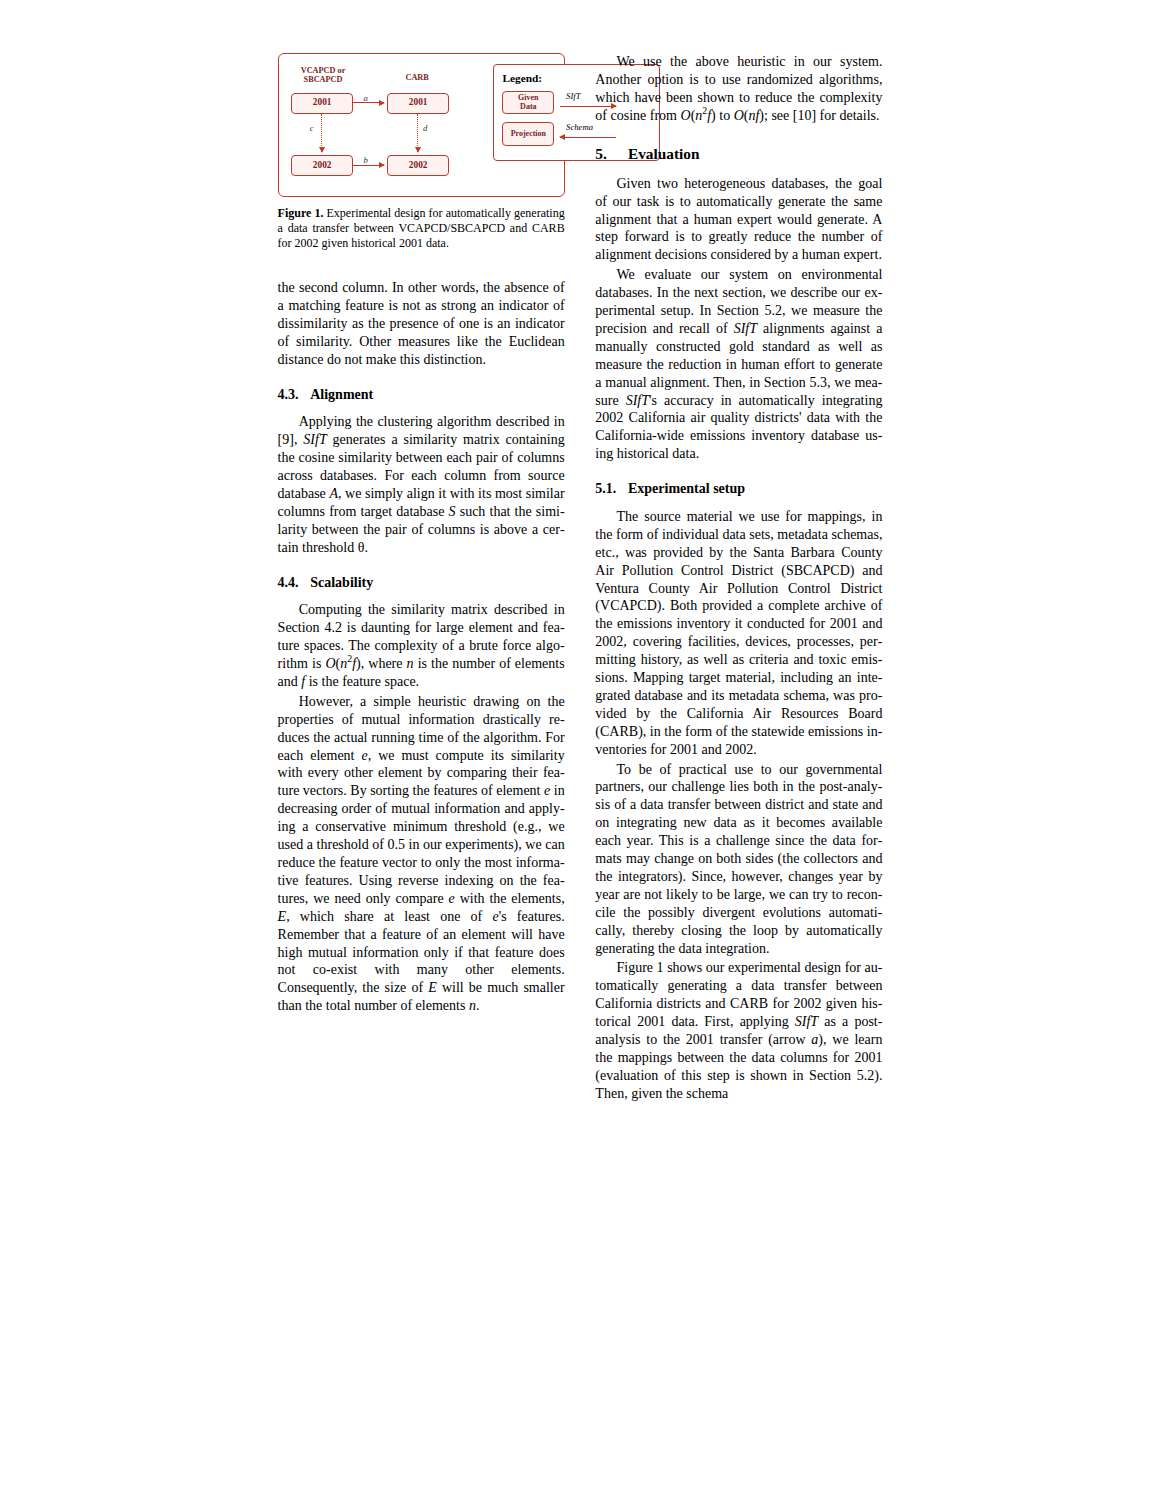VCAPCD or
SBCAPCD
CARB
2001
2001
2002
2002
a
b
c
d
Legend:
Given
Data
SIfT
Projection
Schema
Figure 1. Experimental design for automatically generating a data transfer between VCAPCD/SBCAPCD and CARB for 2002 given historical 2001 data.
the second column. In other words, the absence of a matching feature is not as strong an indicator of dissimilarity as the presence of one is an indicator of similarity. Other measures like the Euclidean distance do not make this distinction.
4.3. Alignment
Applying the clustering algorithm described in [9], SIfT generates a similarity matrix containing the cosine similarity between each pair of columns across databases. For each column from source database A, we simply align it with its most similar columns from target database S such that the similarity between the pair of columns is above a certain threshold θ.
4.4. Scalability
Computing the similarity matrix described in Section 4.2 is daunting for large element and feature spaces. The complexity of a brute force algorithm is O(n2f), where n is the number of elements and f is the feature space.
However, a simple heuristic drawing on the properties of mutual information drastically reduces the actual running time of the algorithm. For each element e, we must compute its similarity with every other element by comparing their feature vectors. By sorting the features of element e in decreasing order of mutual information and applying a conservative minimum threshold (e.g., we used a threshold of 0.5 in our experiments), we can reduce the feature vector to only the most informative features. Using reverse indexing on the features, we need only compare e with the elements, E, which share at least one of e's features. Remember that a feature of an element will have high mutual information only if that feature does not co-exist with many other elements. Consequently, the size of E will be much smaller than the total number of elements n.
We use the above heuristic in our system. Another option is to use randomized algorithms, which have been shown to reduce the complexity of cosine from O(n2f) to O(nf); see [10] for details.
5. Evaluation
Given two heterogeneous databases, the goal of our task is to automatically generate the same alignment that a human expert would generate. A step forward is to greatly reduce the number of alignment decisions considered by a human expert.
We evaluate our system on environmental databases. In the next section, we describe our experimental setup. In Section 5.2, we measure the precision and recall of SIfT alignments against a manually constructed gold standard as well as measure the reduction in human effort to generate a manual alignment. Then, in Section 5.3, we measure SIfT's accuracy in automatically integrating 2002 California air quality districts' data with the California-wide emissions inventory database using historical data.
5.1. Experimental setup
The source material we use for mappings, in the form of individual data sets, metadata schemas, etc., was provided by the Santa Barbara County Air Pollution Control District (SBCAPCD) and Ventura County Air Pollution Control District (VCAPCD). Both provided a complete archive of the emissions inventory it conducted for 2001 and 2002, covering facilities, devices, processes, permitting history, as well as criteria and toxic emissions. Mapping target material, including an integrated database and its metadata schema, was provided by the California Air Resources Board (CARB), in the form of the statewide emissions inventories for 2001 and 2002.
To be of practical use to our governmental partners, our challenge lies both in the post-analysis of a data transfer between district and state and on integrating new data as it becomes available each year. This is a challenge since the data formats may change on both sides (the collectors and the integrators). Since, however, changes year by year are not likely to be large, we can try to reconcile the possibly divergent evolutions automatically, thereby closing the loop by automatically generating the data integration.
Figure 1 shows our experimental design for automatically generating a data transfer between California districts and CARB for 2002 given historical 2001 data. First, applying SIfT as a post-analysis to the 2001 transfer (arrow a), we learn the mappings between the data columns for 2001 (evaluation of this step is shown in Section 5.2). Then, given the schema